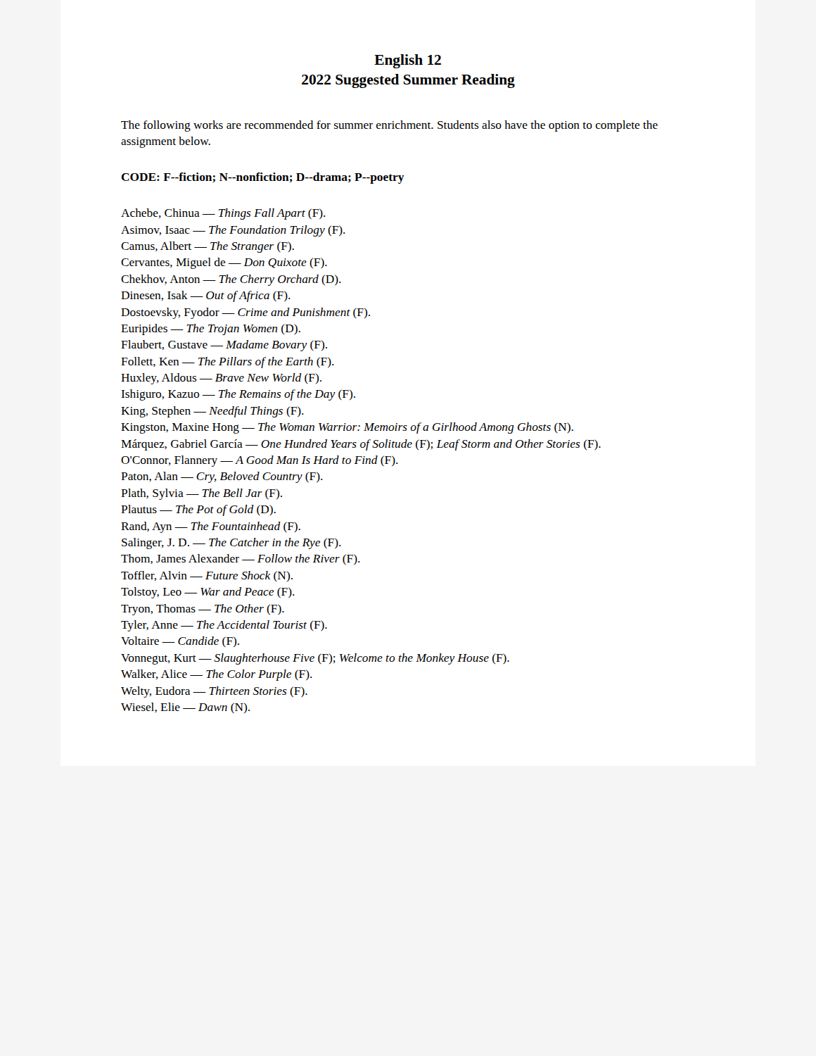English 122022 Suggested Summer Reading
The following works are recommended for summer enrichment. Students also have the option to complete the assignment below.
CODE: F--fiction; N--nonfiction; D--drama; P--poetry
Achebe, Chinua — Things Fall Apart (F).
Asimov, Isaac — The Foundation Trilogy (F).
Camus, Albert — The Stranger (F).
Cervantes, Miguel de — Don Quixote (F).
Chekhov, Anton — The Cherry Orchard (D).
Dinesen, Isak — Out of Africa (F).
Dostoevsky, Fyodor — Crime and Punishment (F).
Euripides — The Trojan Women (D).
Flaubert, Gustave — Madame Bovary (F).
Follett, Ken — The Pillars of the Earth (F).
Huxley, Aldous — Brave New World (F).
Ishiguro, Kazuo — The Remains of the Day (F).
King, Stephen — Needful Things (F).
Kingston, Maxine Hong — The Woman Warrior: Memoirs of a Girlhood Among Ghosts (N).
Márquez, Gabriel García — One Hundred Years of Solitude (F); Leaf Storm and Other Stories (F).
O'Connor, Flannery — A Good Man Is Hard to Find (F).
Paton, Alan — Cry, Beloved Country (F).
Plath, Sylvia — The Bell Jar (F).
Plautus — The Pot of Gold (D).
Rand, Ayn — The Fountainhead (F).
Salinger, J. D. — The Catcher in the Rye (F).
Thom, James Alexander — Follow the River (F).
Toffler, Alvin — Future Shock (N).
Tolstoy, Leo — War and Peace (F).
Tryon, Thomas — The Other (F).
Tyler, Anne — The Accidental Tourist (F).
Voltaire — Candide (F).
Vonnegut, Kurt — Slaughterhouse Five (F); Welcome to the Monkey House (F).
Walker, Alice — The Color Purple (F).
Welty, Eudora — Thirteen Stories (F).
Wiesel, Elie — Dawn (N).